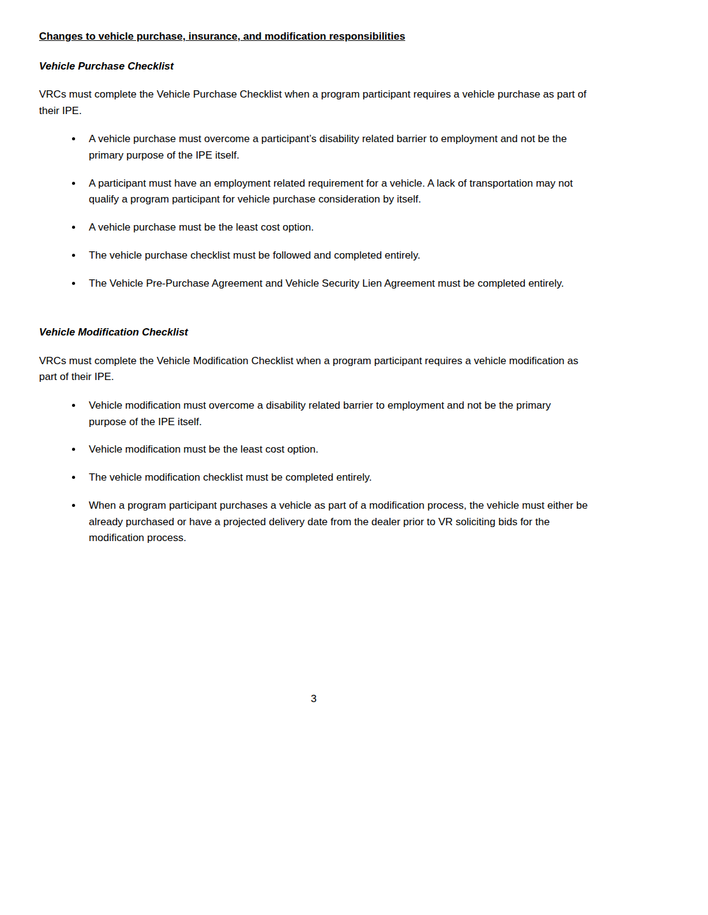Changes to vehicle purchase, insurance, and modification responsibilities
Vehicle Purchase Checklist
VRCs must complete the Vehicle Purchase Checklist when a program participant requires a vehicle purchase as part of their IPE.
A vehicle purchase must overcome a participant’s disability related barrier to employment and not be the primary purpose of the IPE itself.
A participant must have an employment related requirement for a vehicle. A lack of transportation may not qualify a program participant for vehicle purchase consideration by itself.
A vehicle purchase must be the least cost option.
The vehicle purchase checklist must be followed and completed entirely.
The Vehicle Pre-Purchase Agreement and Vehicle Security Lien Agreement must be completed entirely.
Vehicle Modification Checklist
VRCs must complete the Vehicle Modification Checklist when a program participant requires a vehicle modification as part of their IPE.
Vehicle modification must overcome a disability related barrier to employment and not be the primary purpose of the IPE itself.
Vehicle modification must be the least cost option.
The vehicle modification checklist must be completed entirely.
When a program participant purchases a vehicle as part of a modification process, the vehicle must either be already purchased or have a projected delivery date from the dealer prior to VR soliciting bids for the modification process.
3